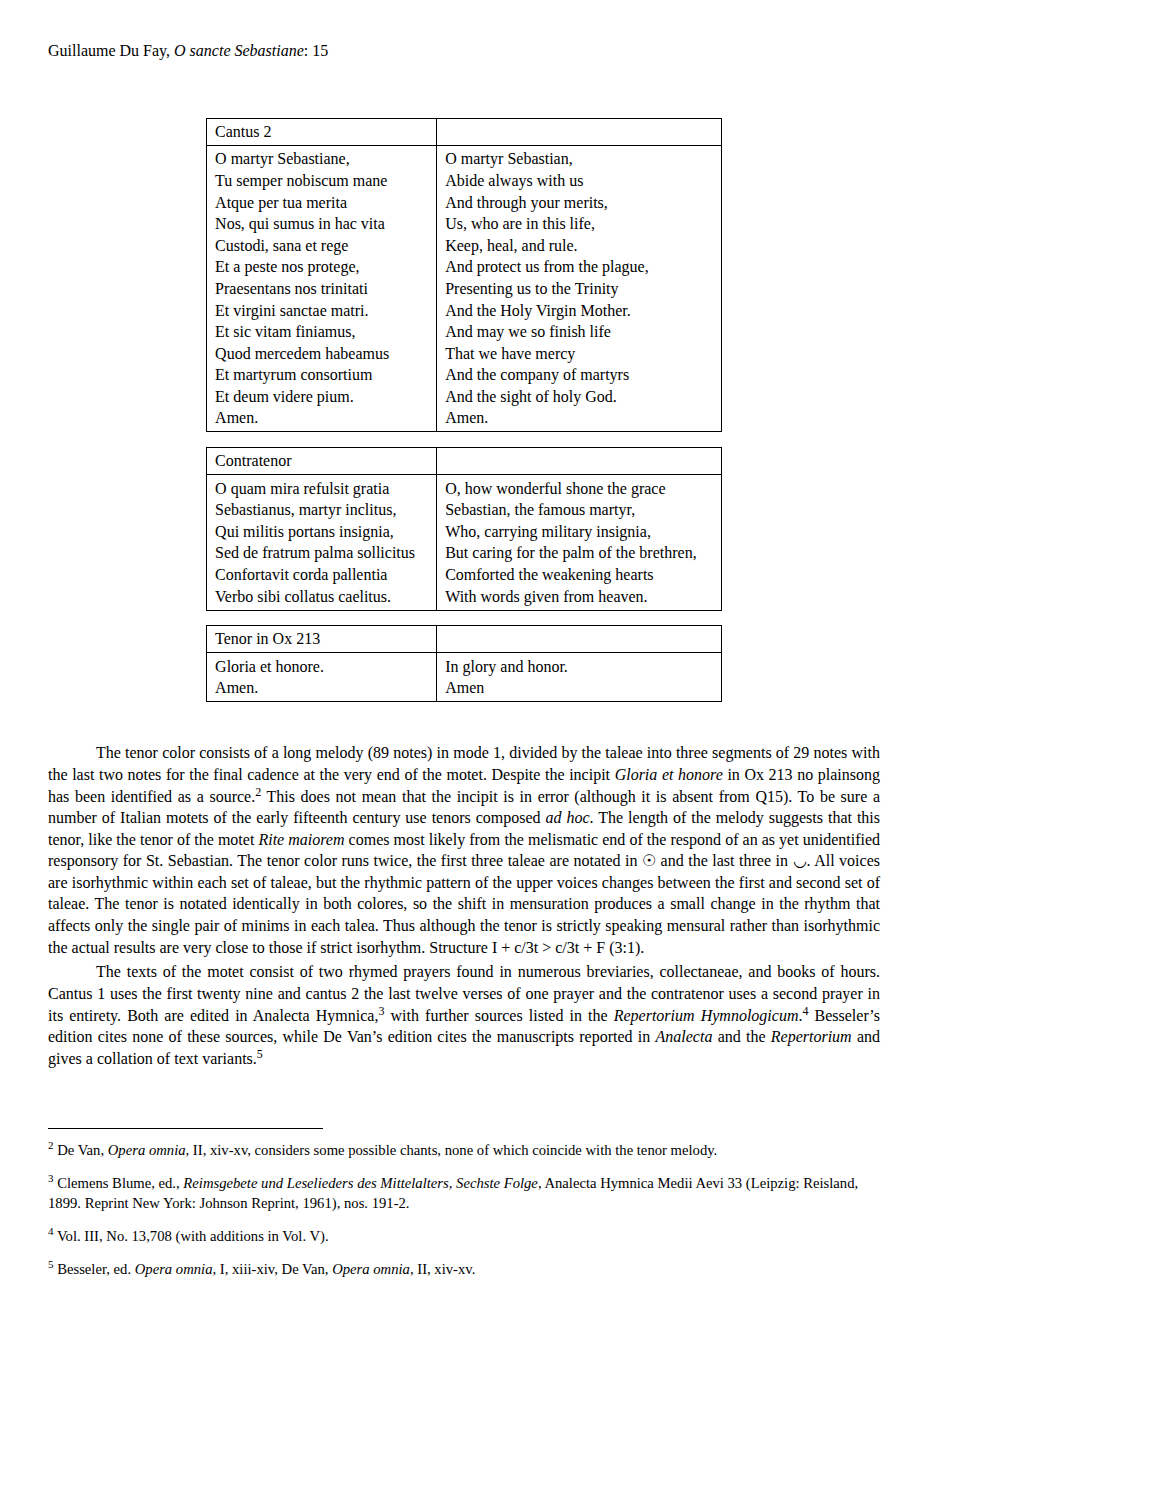Guillaume Du Fay, O sancte Sebastiane: 15
| Cantus 2 | |
| O martyr Sebastiane, Tu semper nobiscum mane Atque per tua merita Nos, qui sumus in hac vita Custodi, sana et rege Et a peste nos protege, Praesentans nos trinitati Et virgini sanctae matri. Et sic vitam finiamus, Quod mercedem habeamus Et martyrum consortium Et deum videre pium. Amen. | O martyr Sebastian, Abide always with us And through your merits, Us, who are in this life, Keep, heal, and rule. And protect us from the plague, Presenting us to the Trinity And the Holy Virgin Mother. And may we so finish life That we have mercy And the company of martyrs And the sight of holy God. Amen. |
| Contratenor | |
| O quam mira refulsit gratia Sebastianus, martyr inclitus, Qui militis portans insignia, Sed de fratrum palma sollicitus Confortavit corda pallentia Verbo sibi collatus caelitus. | O, how wonderful shone the grace Sebastian, the famous martyr, Who, carrying military insignia, But caring for the palm of the brethren, Comforted the weakening hearts With words given from heaven. |
| Tenor in Ox 213 | |
| Gloria et honore. Amen. | In glory and honor. Amen |
The tenor color consists of a long melody (89 notes) in mode 1, divided by the taleae into three segments of 29 notes with the last two notes for the final cadence at the very end of the motet. Despite the incipit Gloria et honore in Ox 213 no plainsong has been identified as a source.2 This does not mean that the incipit is in error (although it is absent from Q15). To be sure a number of Italian motets of the early fifteenth century use tenors composed ad hoc. The length of the melody suggests that this tenor, like the tenor of the motet Rite maiorem comes most likely from the melismatic end of the respond of an as yet unidentified responsory for St. Sebastian. The tenor color runs twice, the first three taleae are notated in ☉ and the last three in ◡. All voices are isorhythmic within each set of taleae, but the rhythmic pattern of the upper voices changes between the first and second set of taleae. The tenor is notated identically in both colores, so the shift in mensuration produces a small change in the rhythm that affects only the single pair of minims in each talea. Thus although the tenor is strictly speaking mensural rather than isorhythmic the actual results are very close to those if strict isorhythm. Structure I + c/3t > c/3t + F (3:1).
The texts of the motet consist of two rhymed prayers found in numerous breviaries, collectaneae, and books of hours. Cantus 1 uses the first twenty nine and cantus 2 the last twelve verses of one prayer and the contratenor uses a second prayer in its entirety. Both are edited in Analecta Hymnica,3 with further sources listed in the Repertorium Hymnologicum.4 Besseler’s edition cites none of these sources, while De Van’s edition cites the manuscripts reported in Analecta and the Repertorium and gives a collation of text variants.5
2 De Van, Opera omnia, II, xiv-xv, considers some possible chants, none of which coincide with the tenor melody.
3 Clemens Blume, ed., Reimsgebete und Leselieders des Mittelalters, Sechste Folge, Analecta Hymnica Medii Aevi 33 (Leipzig: Reisland, 1899. Reprint New York: Johnson Reprint, 1961), nos. 191-2.
4 Vol. III, No. 13,708 (with additions in Vol. V).
5 Besseler, ed. Opera omnia, I, xiii-xiv, De Van, Opera omnia, II, xiv-xv.